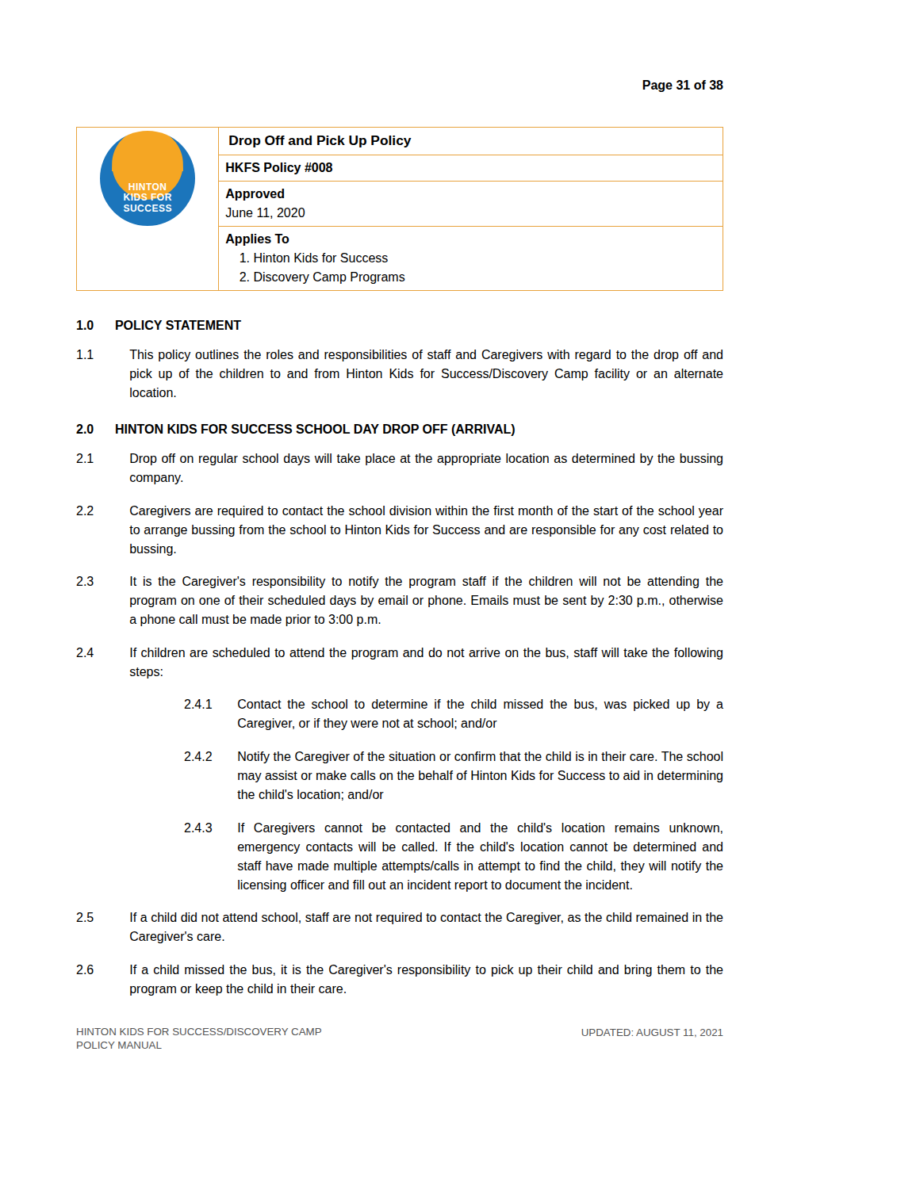Page 31 of 38
| HINTON KIDS FOR SUCCESS | Drop Off and Pick Up Policy |
| HKFS Policy #008 |
| Approved June 11, 2020 |
| Applies To Hinton Kids for Success Discovery Camp Programs |
1.0 POLICY STATEMENT
1.1
This policy outlines the roles and responsibilities of staff and Caregivers with regard to the drop off and pick up of the children to and from Hinton Kids for Success/Discovery Camp facility or an alternate location.
2.0 HINTON KIDS FOR SUCCESS SCHOOL DAY DROP OFF (ARRIVAL)
2.1
Drop off on regular school days will take place at the appropriate location as determined by the bussing company.
2.2
Caregivers are required to contact the school division within the first month of the start of the school year to arrange bussing from the school to Hinton Kids for Success and are responsible for any cost related to bussing.
2.3
It is the Caregiver's responsibility to notify the program staff if the children will not be attending the program on one of their scheduled days by email or phone. Emails must be sent by 2:30 p.m., otherwise a phone call must be made prior to 3:00 p.m.
2.4
If children are scheduled to attend the program and do not arrive on the bus, staff will take the following steps:
2.4.1
Contact the school to determine if the child missed the bus, was picked up by a Caregiver, or if they were not at school; and/or
2.4.2
Notify the Caregiver of the situation or confirm that the child is in their care. The school may assist or make calls on the behalf of Hinton Kids for Success to aid in determining the child's location; and/or
2.4.3
If Caregivers cannot be contacted and the child's location remains unknown, emergency contacts will be called. If the child's location cannot be determined and staff have made multiple attempts/calls in attempt to find the child, they will notify the licensing officer and fill out an incident report to document the incident.
2.5
If a child did not attend school, staff are not required to contact the Caregiver, as the child remained in the Caregiver's care.
2.6
If a child missed the bus, it is the Caregiver's responsibility to pick up their child and bring them to the program or keep the child in their care.
HINTON KIDS FOR SUCCESS/DISCOVERY CAMP
POLICY MANUAL
UPDATED: AUGUST 11, 2021